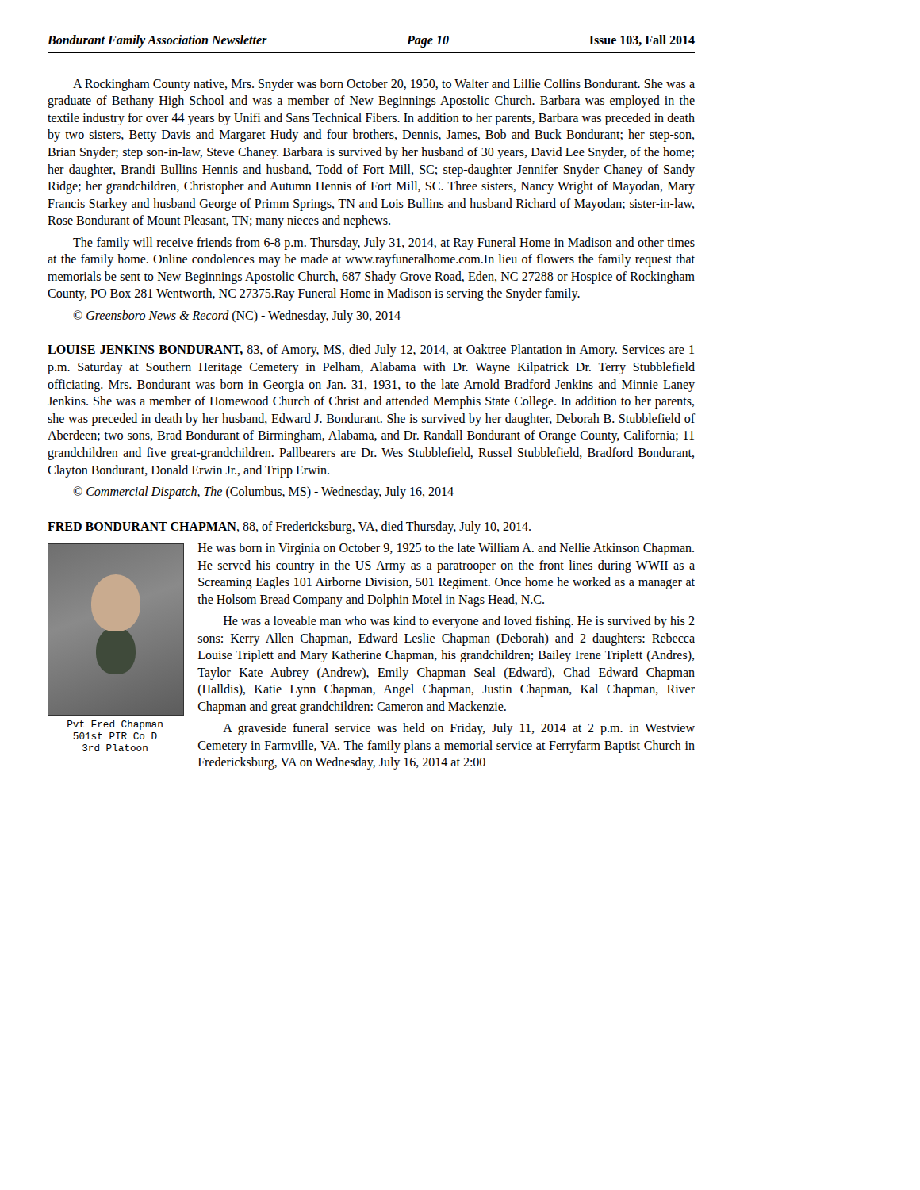Bondurant Family Association Newsletter Page 10 Issue 103, Fall 2014
A Rockingham County native, Mrs. Snyder was born October 20, 1950, to Walter and Lillie Collins Bondurant. She was a graduate of Bethany High School and was a member of New Beginnings Apostolic Church. Barbara was employed in the textile industry for over 44 years by Unifi and Sans Technical Fibers. In addition to her parents, Barbara was preceded in death by two sisters, Betty Davis and Margaret Hudy and four brothers, Dennis, James, Bob and Buck Bondurant; her step-son, Brian Snyder; step son-in-law, Steve Chaney. Barbara is survived by her husband of 30 years, David Lee Snyder, of the home; her daughter, Brandi Bullins Hennis and husband, Todd of Fort Mill, SC; step-daughter Jennifer Snyder Chaney of Sandy Ridge; her grandchildren, Christopher and Autumn Hennis of Fort Mill, SC. Three sisters, Nancy Wright of Mayodan, Mary Francis Starkey and husband George of Primm Springs, TN and Lois Bullins and husband Richard of Mayodan; sister-in-law, Rose Bondurant of Mount Pleasant, TN; many nieces and nephews.
The family will receive friends from 6-8 p.m. Thursday, July 31, 2014, at Ray Funeral Home in Madison and other times at the family home. Online condolences may be made at www.rayfuneralhome.com.In lieu of flowers the family request that memorials be sent to New Beginnings Apostolic Church, 687 Shady Grove Road, Eden, NC 27288 or Hospice of Rockingham County, PO Box 281 Wentworth, NC 27375.Ray Funeral Home in Madison is serving the Snyder family.
© Greensboro News & Record (NC) - Wednesday, July 30, 2014
LOUISE JENKINS BONDURANT, 83, of Amory, MS, died July 12, 2014, at Oaktree Plantation in Amory. Services are 1 p.m. Saturday at Southern Heritage Cemetery in Pelham, Alabama with Dr. Wayne Kilpatrick Dr. Terry Stubblefield officiating. Mrs. Bondurant was born in Georgia on Jan. 31, 1931, to the late Arnold Bradford Jenkins and Minnie Laney Jenkins. She was a member of Homewood Church of Christ and attended Memphis State College. In addition to her parents, she was preceded in death by her husband, Edward J. Bondurant. She is survived by her daughter, Deborah B. Stubblefield of Aberdeen; two sons, Brad Bondurant of Birmingham, Alabama, and Dr. Randall Bondurant of Orange County, California; 11 grandchildren and five great-grandchildren. Pallbearers are Dr. Wes Stubblefield, Russel Stubblefield, Bradford Bondurant, Clayton Bondurant, Donald Erwin Jr., and Tripp Erwin.
© Commercial Dispatch, The (Columbus, MS) - Wednesday, July 16, 2014
FRED BONDURANT CHAPMAN, 88, of Fredericksburg, VA, died Thursday, July 10, 2014.
Pvt Fred Chapman
501st PIR Co D
3rd Platoon
He was born in Virginia on October 9, 1925 to the late William A. and Nellie Atkinson Chapman. He served his country in the US Army as a paratrooper on the front lines during WWII as a Screaming Eagles 101 Airborne Division, 501 Regiment. Once home he worked as a manager at the Holsom Bread Company and Dolphin Motel in Nags Head, N.C.
He was a loveable man who was kind to everyone and loved fishing. He is survived by his 2 sons: Kerry Allen Chapman, Edward Leslie Chapman (Deborah) and 2 daughters: Rebecca Louise Triplett and Mary Katherine Chapman, his grandchildren; Bailey Irene Triplett (Andres), Taylor Kate Aubrey (Andrew), Emily Chapman Seal (Edward), Chad Edward Chapman (Halldis), Katie Lynn Chapman, Angel Chapman, Justin Chapman, Kal Chapman, River Chapman and great grandchildren: Cameron and Mackenzie.
A graveside funeral service was held on Friday, July 11, 2014 at 2 p.m. in Westview Cemetery in Farmville, VA. The family plans a memorial service at Ferryfarm Baptist Church in Fredericksburg, VA on Wednesday, July 16, 2014 at 2:00